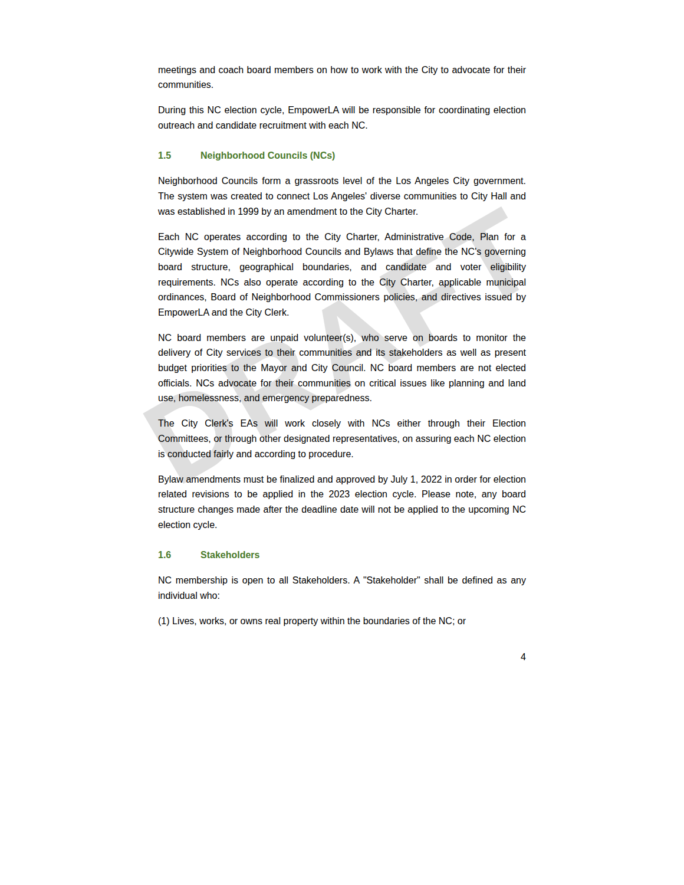DRAFT
meetings and coach board members on how to work with the City to advocate for their communities.
During this NC election cycle, EmpowerLA will be responsible for coordinating election outreach and candidate recruitment with each NC.
1.5 Neighborhood Councils (NCs)
Neighborhood Councils form a grassroots level of the Los Angeles City government. The system was created to connect Los Angeles' diverse communities to City Hall and was established in 1999 by an amendment to the City Charter.
Each NC operates according to the City Charter, Administrative Code, Plan for a Citywide System of Neighborhood Councils and Bylaws that define the NC's governing board structure, geographical boundaries, and candidate and voter eligibility requirements. NCs also operate according to the City Charter, applicable municipal ordinances, Board of Neighborhood Commissioners policies, and directives issued by EmpowerLA and the City Clerk.
NC board members are unpaid volunteer(s), who serve on boards to monitor the delivery of City services to their communities and its stakeholders as well as present budget priorities to the Mayor and City Council. NC board members are not elected officials. NCs advocate for their communities on critical issues like planning and land use, homelessness, and emergency preparedness.
The City Clerk's EAs will work closely with NCs either through their Election Committees, or through other designated representatives, on assuring each NC election is conducted fairly and according to procedure.
Bylaw amendments must be finalized and approved by July 1, 2022 in order for election related revisions to be applied in the 2023 election cycle. Please note, any board structure changes made after the deadline date will not be applied to the upcoming NC election cycle.
1.6 Stakeholders
NC membership is open to all Stakeholders. A "Stakeholder" shall be defined as any individual who:
(1) Lives, works, or owns real property within the boundaries of the NC; or
4